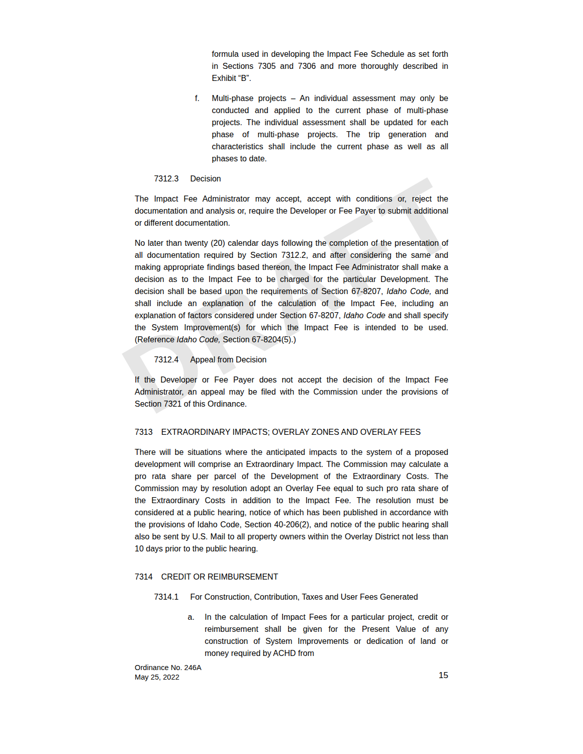DRAFT
formula used in developing the Impact Fee Schedule as set forth in Sections 7305 and 7306 and more thoroughly described in Exhibit “B”.
f.
Multi-phase projects – An individual assessment may only be conducted and applied to the current phase of multi-phase projects. The individual assessment shall be updated for each phase of multi-phase projects. The trip generation and characteristics shall include the current phase as well as all phases to date.
7312.3
Decision
The Impact Fee Administrator may accept, accept with conditions or, reject the documentation and analysis or, require the Developer or Fee Payer to submit additional or different documentation.
No later than twenty (20) calendar days following the completion of the presentation of all documentation required by Section 7312.2, and after considering the same and making appropriate findings based thereon, the Impact Fee Administrator shall make a decision as to the Impact Fee to be charged for the particular Development. The decision shall be based upon the requirements of Section 67-8207, Idaho Code, and shall include an explanation of the calculation of the Impact Fee, including an explanation of factors considered under Section 67-8207, Idaho Code and shall specify the System Improvement(s) for which the Impact Fee is intended to be used. (Reference Idaho Code, Section 67-8204(5).)
7312.4
Appeal from Decision
If the Developer or Fee Payer does not accept the decision of the Impact Fee Administrator, an appeal may be filed with the Commission under the provisions of Section 7321 of this Ordinance.
7313
EXTRAORDINARY IMPACTS; OVERLAY ZONES AND OVERLAY FEES
There will be situations where the anticipated impacts to the system of a proposed development will comprise an Extraordinary Impact. The Commission may calculate a pro rata share per parcel of the Development of the Extraordinary Costs. The Commission may by resolution adopt an Overlay Fee equal to such pro rata share of the Extraordinary Costs in addition to the Impact Fee. The resolution must be considered at a public hearing, notice of which has been published in accordance with the provisions of Idaho Code, Section 40-206(2), and notice of the public hearing shall also be sent by U.S. Mail to all property owners within the Overlay District not less than 10 days prior to the public hearing.
7314
CREDIT OR REIMBURSEMENT
7314.1
For Construction, Contribution, Taxes and User Fees Generated
a.
In the calculation of Impact Fees for a particular project, credit or reimbursement shall be given for the Present Value of any construction of System Improvements or dedication of land or money required by ACHD from
Ordinance No. 246A
May 25, 2022
15